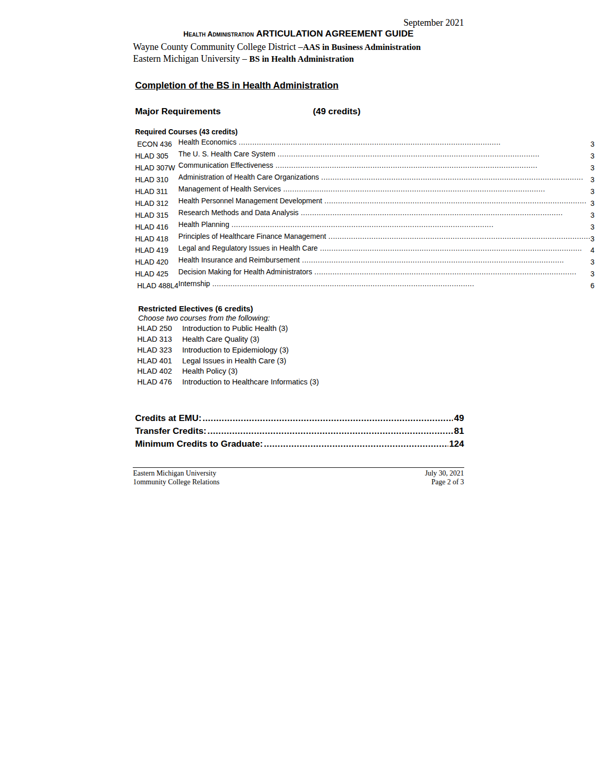September 2021
Health Administration ARTICULATION AGREEMENT GUIDE
Wayne County Community College District –AAS in Business Administration
Eastern Michigan University – BS in Health Administration
Completion of the BS in Health Administration
Major Requirements (49 credits)
Required Courses (43 credits)
| ECON 436 | Health Economics | 3 |
| HLAD 305 | The U. S. Health Care System | 3 |
| HLAD 307W | Communication Effectiveness | 3 |
| HLAD 310 | Administration of Health Care Organizations | 3 |
| HLAD 311 | Management of Health Services | 3 |
| HLAD 312 | Health Personnel Management Development | 3 |
| HLAD 315 | Research Methods and Data Analysis | 3 |
| HLAD 416 | Health Planning | 3 |
| HLAD 418 | Principles of Healthcare Finance Management | 3 |
| HLAD 419 | Legal and Regulatory Issues in Health Care | 4 |
| HLAD 420 | Health Insurance and Reimbursement | 3 |
| HLAD 425 | Decision Making for Health Administrators | 3 |
| HLAD 488L4 | Internship | 6 |
Restricted Electives (6 credits)
Choose two courses from the following:
| HLAD 250 | Introduction to Public Health (3) |
| HLAD 313 | Health Care Quality (3) |
| HLAD 323 | Introduction to Epidemiology (3) |
| HLAD 401 | Legal Issues in Health Care (3) |
| HLAD 402 | Health Policy (3) |
| HLAD 476 | Introduction to Healthcare Informatics (3) |
Credits at EMU: 49
Transfer Credits: 81
Minimum Credits to Graduate: 124
Eastern Michigan University
1ommunity College Relations
July 30, 2021
Page 2 of 3